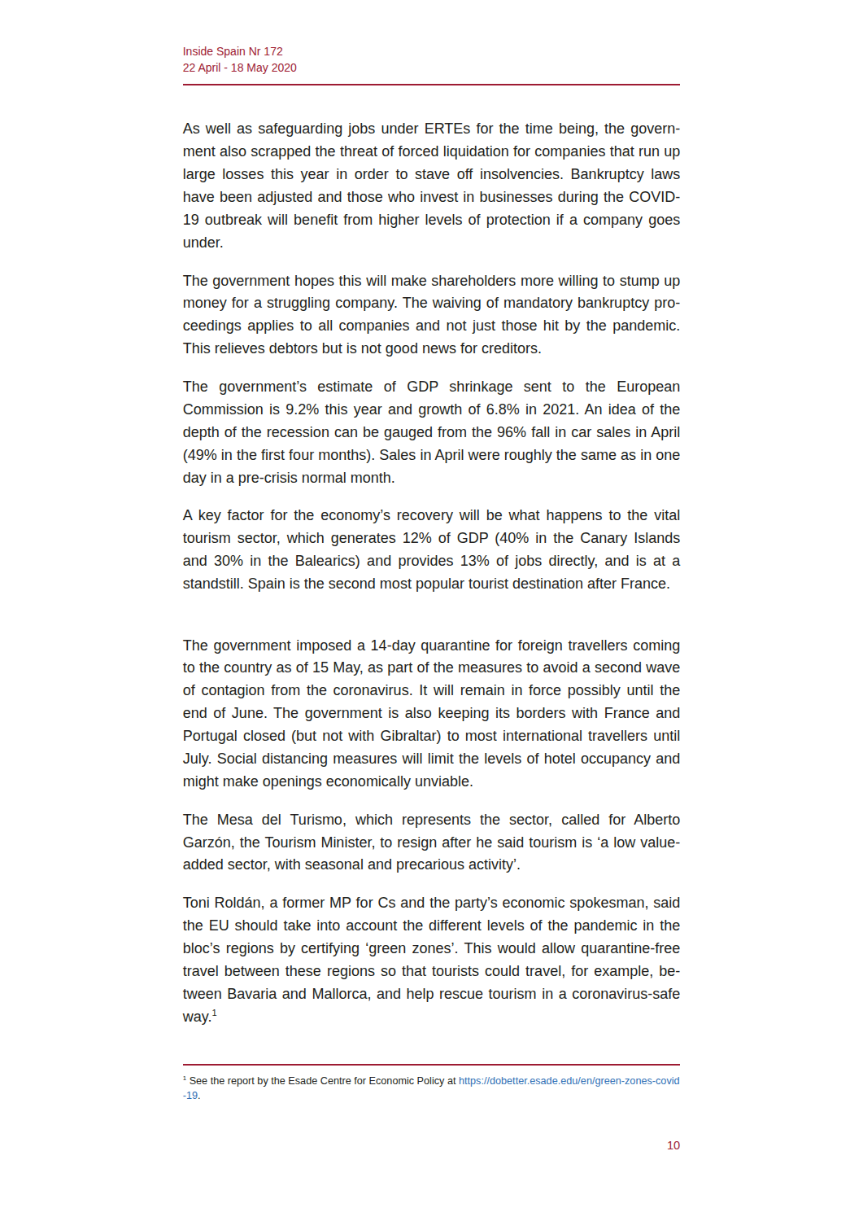Inside Spain Nr 172 22 April - 18 May 2020
As well as safeguarding jobs under ERTEs for the time being, the government also scrapped the threat of forced liquidation for companies that run up large losses this year in order to stave off insolvencies. Bankruptcy laws have been adjusted and those who invest in businesses during the COVID-19 outbreak will benefit from higher levels of protection if a company goes under.
The government hopes this will make shareholders more willing to stump up money for a struggling company. The waiving of mandatory bankruptcy proceedings applies to all companies and not just those hit by the pandemic. This relieves debtors but is not good news for creditors.
The government’s estimate of GDP shrinkage sent to the European Commission is 9.2% this year and growth of 6.8% in 2021. An idea of the depth of the recession can be gauged from the 96% fall in car sales in April (49% in the first four months). Sales in April were roughly the same as in one day in a pre-crisis normal month.
A key factor for the economy’s recovery will be what happens to the vital tourism sector, which generates 12% of GDP (40% in the Canary Islands and 30% in the Balearics) and provides 13% of jobs directly, and is at a standstill. Spain is the second most popular tourist destination after France.
The government imposed a 14-day quarantine for foreign travellers coming to the country as of 15 May, as part of the measures to avoid a second wave of contagion from the coronavirus. It will remain in force possibly until the end of June. The government is also keeping its borders with France and Portugal closed (but not with Gibraltar) to most international travellers until July. Social distancing measures will limit the levels of hotel occupancy and might make openings economically unviable.
The Mesa del Turismo, which represents the sector, called for Alberto Garzón, the Tourism Minister, to resign after he said tourism is ‘a low value-added sector, with seasonal and precarious activity’.
Toni Roldán, a former MP for Cs and the party’s economic spokesman, said the EU should take into account the different levels of the pandemic in the bloc’s regions by certifying ‘green zones’. This would allow quarantine-free travel between these regions so that tourists could travel, for example, between Bavaria and Mallorca, and help rescue tourism in a coronavirus-safe way.1
1 See the report by the Esade Centre for Economic Policy at https://dobetter.esade.edu/en/green-zones-covid-19.
10